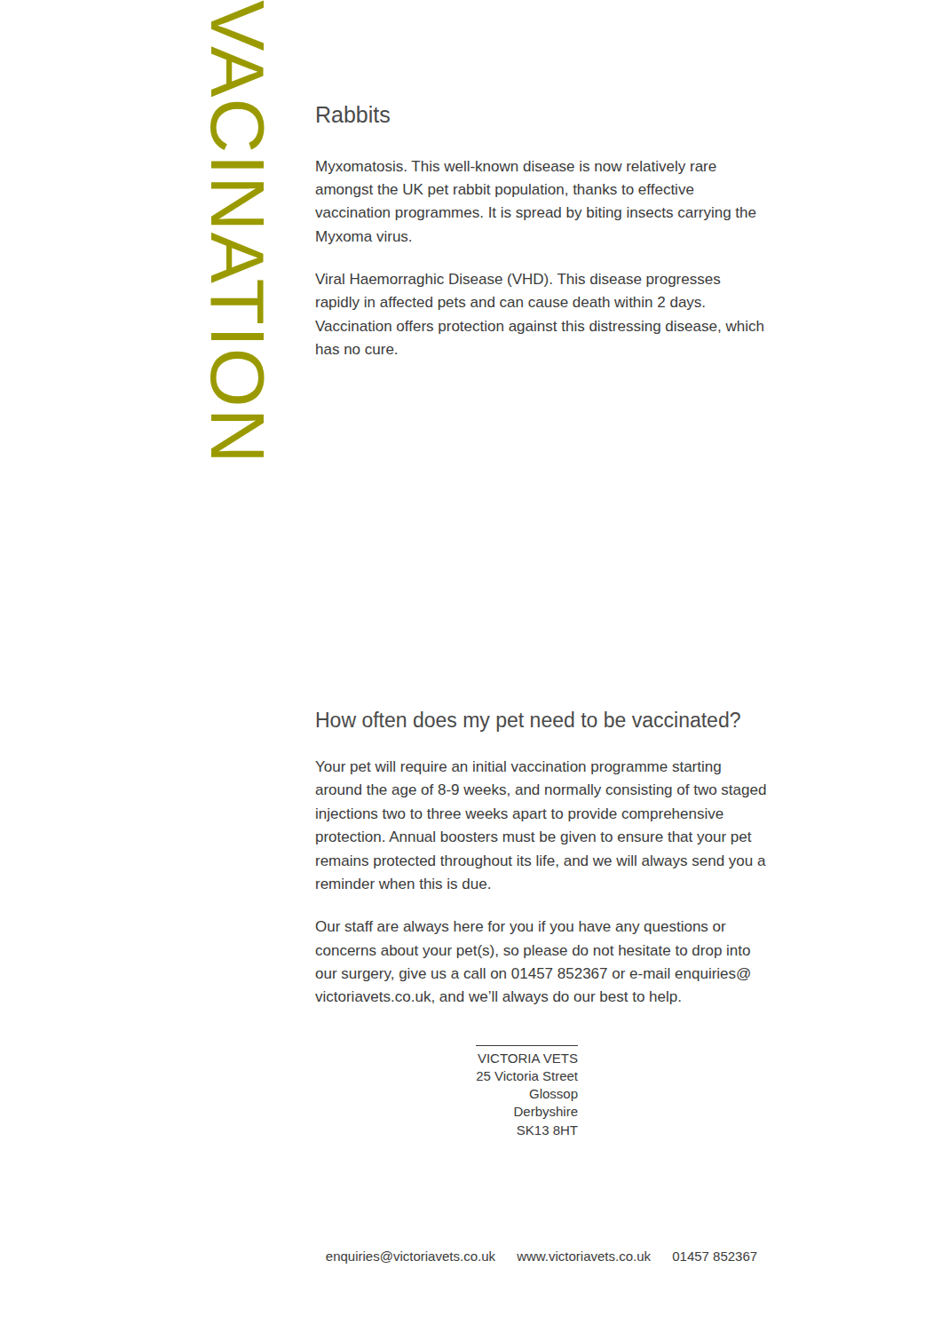VACINATION
Rabbits
Myxomatosis. This well-known disease is now relatively rare amongst the UK pet rabbit population, thanks to effective vaccination programmes. It is spread by biting insects carrying the Myxoma virus.
Viral Haemorraghic Disease (VHD). This disease progresses rapidly in affected pets and can cause death within 2 days. Vaccination offers protection against this distressing disease, which has no cure.
How often does my pet need to be vaccinated?
Your pet will require an initial vaccination programme starting around the age of 8-9 weeks, and normally consisting of two staged injections two to three weeks apart to provide comprehensive protection. Annual boosters must be given to ensure that your pet remains protected throughout its life, and we will always send you a reminder when this is due.
Our staff are always here for you if you have any questions or concerns about your pet(s), so please do not hesitate to drop into our surgery, give us a call on 01457 852367 or e-mail enquiries@ victoriavets.co.uk, and we’ll always do our best to help.
VICTORIA VETS
25 Victoria Street
Glossop
Derbyshire
SK13 8HT
enquiries@victoriavets.co.uk www.victoriavets.co.uk 01457 852367